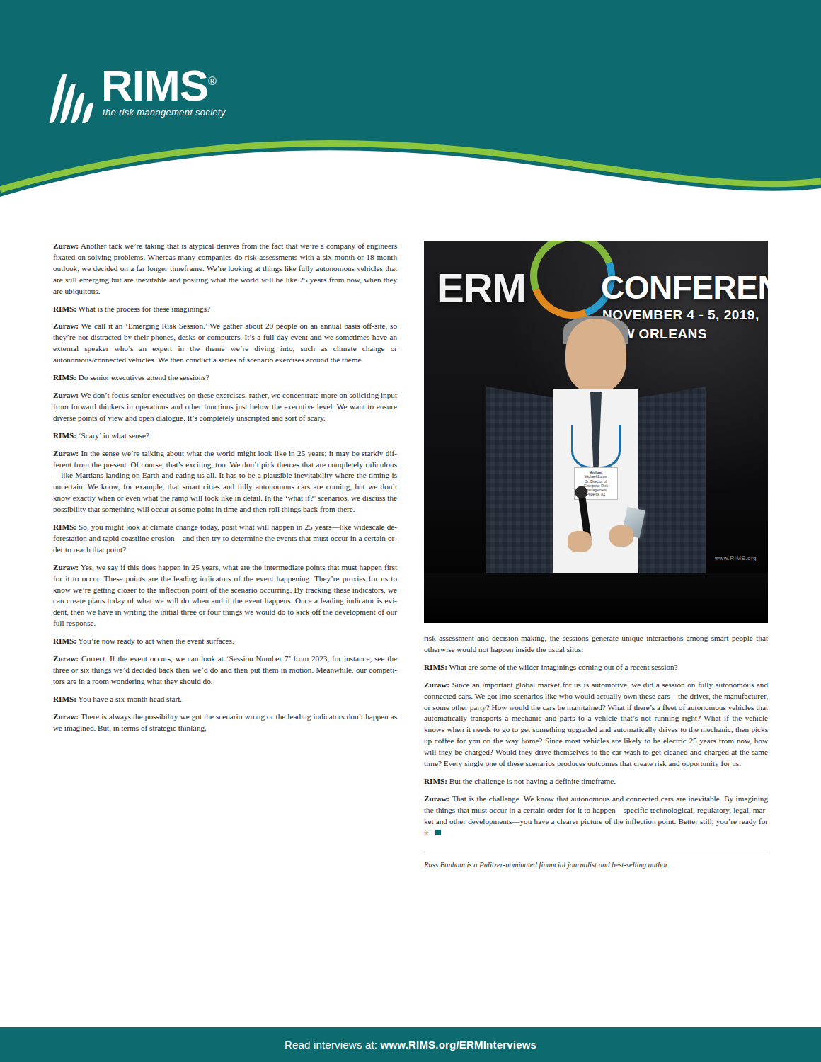RIMS®
the risk management society
Zuraw: Another tack we’re taking that is atypical derives from the fact that we’re a company of engineers fixated on solving problems. Whereas many companies do risk assessments with a six-month or 18-month outlook, we decided on a far longer timeframe. We’re looking at things like fully autonomous vehicles that are still emerging but are inevitable and positing what the world will be like 25 years from now, when they are ubiquitous.
RIMS: What is the process for these imaginings?
Zuraw: We call it an ‘Emerging Risk Session.’ We gather about 20 people on an annual basis off-site, so they’re not distracted by their phones, desks or computers. It’s a full-day event and we sometimes have an external speaker who’s an expert in the theme we’re diving into, such as climate change or autonomous/connected vehicles. We then conduct a series of scenario exercises around the theme.
RIMS: Do senior executives attend the sessions?
Zuraw: We don’t focus senior executives on these exercises, rather, we concentrate more on soliciting input from forward thinkers in operations and other functions just below the executive level. We want to ensure diverse points of view and open dialogue. It’s completely unscripted and sort of scary.
RIMS: ‘Scary’ in what sense?
Zuraw: In the sense we’re talking about what the world might look like in 25 years; it may be starkly different from the present. Of course, that’s exciting, too. We don’t pick themes that are completely ridiculous—like Martians landing on Earth and eating us all. It has to be a plausible inevitability where the timing is uncertain. We know, for example, that smart cities and fully autonomous cars are coming, but we don’t know exactly when or even what the ramp will look like in detail. In the ‘what if?’ scenarios, we discuss the possibility that something will occur at some point in time and then roll things back from there.
RIMS: So, you might look at climate change today, posit what will happen in 25 years—like widescale deforestation and rapid coastline erosion—and then try to determine the events that must occur in a certain order to reach that point?
Zuraw: Yes, we say if this does happen in 25 years, what are the intermediate points that must happen first for it to occur. These points are the leading indicators of the event happening. They’re proxies for us to know we’re getting closer to the inflection point of the scenario occurring. By tracking these indicators, we can create plans today of what we will do when and if the event happens. Once a leading indicator is evident, then we have in writing the initial three or four things we would do to kick off the development of our full response.
RIMS: You’re now ready to act when the event surfaces.
Zuraw: Correct. If the event occurs, we can look at ‘Session Number 7’ from 2023, for instance, see the three or six things we’d decided back then we’d do and then put them in motion. Meanwhile, our competitors are in a room wondering what they should do.
RIMS: You have a six-month head start.
Zuraw: There is always the possibility we got the scenario wrong or the leading indicators don’t happen as we imagined. But, in terms of strategic thinking,
ERM
CONFERENCE
NOVEMBER 4 - 5, 2019, NEW ORLEANS
Michael
Michael Zuraw
Sr. Director of
Enterprise Risk
Management
Phoenix, AZ
www.RIMS.org
risk assessment and decision-making, the sessions generate unique interactions among smart people that otherwise would not happen inside the usual silos.
RIMS: What are some of the wilder imaginings coming out of a recent session?
Zuraw: Since an important global market for us is automotive, we did a session on fully autonomous and connected cars. We got into scenarios like who would actually own these cars—the driver, the manufacturer, or some other party? How would the cars be maintained? What if there’s a fleet of autonomous vehicles that automatically transports a mechanic and parts to a vehicle that’s not running right? What if the vehicle knows when it needs to go to get something upgraded and automatically drives to the mechanic, then picks up coffee for you on the way home? Since most vehicles are likely to be electric 25 years from now, how will they be charged? Would they drive themselves to the car wash to get cleaned and charged at the same time? Every single one of these scenarios produces outcomes that create risk and opportunity for us.
RIMS: But the challenge is not having a definite timeframe.
Zuraw: That is the challenge. We know that autonomous and connected cars are inevitable. By imagining the things that must occur in a certain order for it to happen—specific technological, regulatory, legal, market and other developments—you have a clearer picture of the inflection point. Better still, you’re ready for it.
Russ Banham is a Pulitzer-nominated financial journalist and best-selling author.
Read interviews at: www.RIMS.org/ERMInterviews